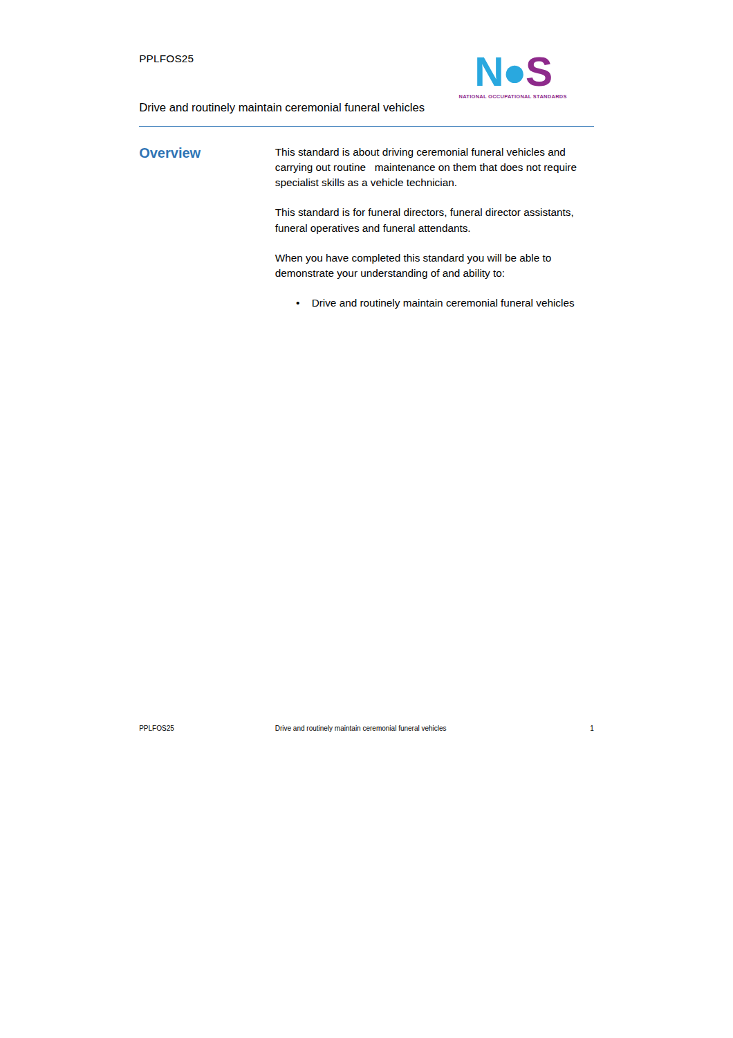N●S
NATIONAL OCCUPATIONAL STANDARDS
PPLFOS25
Drive and routinely maintain ceremonial funeral vehicles
Overview
This standard is about driving ceremonial funeral vehicles and carrying out routine maintenance on them that does not require specialist skills as a vehicle technician.
This standard is for funeral directors, funeral director assistants, funeral operatives and funeral attendants.
When you have completed this standard you will be able to demonstrate your understanding of and ability to:
Drive and routinely maintain ceremonial funeral vehicles
PPLFOS25
Drive and routinely maintain ceremonial funeral vehicles
1